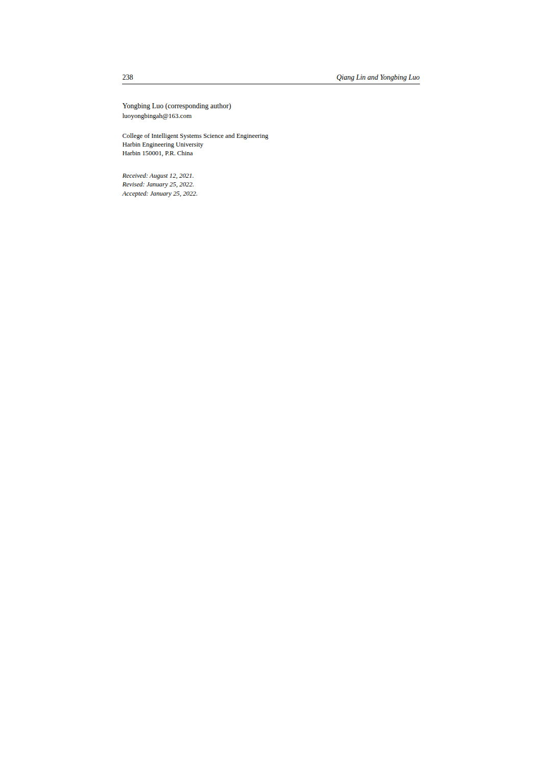238 Qiang Lin and Yongbing Luo
Yongbing Luo (corresponding author)
luoyongbingah@163.com
College of Intelligent Systems Science and Engineering
Harbin Engineering University
Harbin 150001, P.R. China
Received: August 12, 2021.
Revised: January 25, 2022.
Accepted: January 25, 2022.